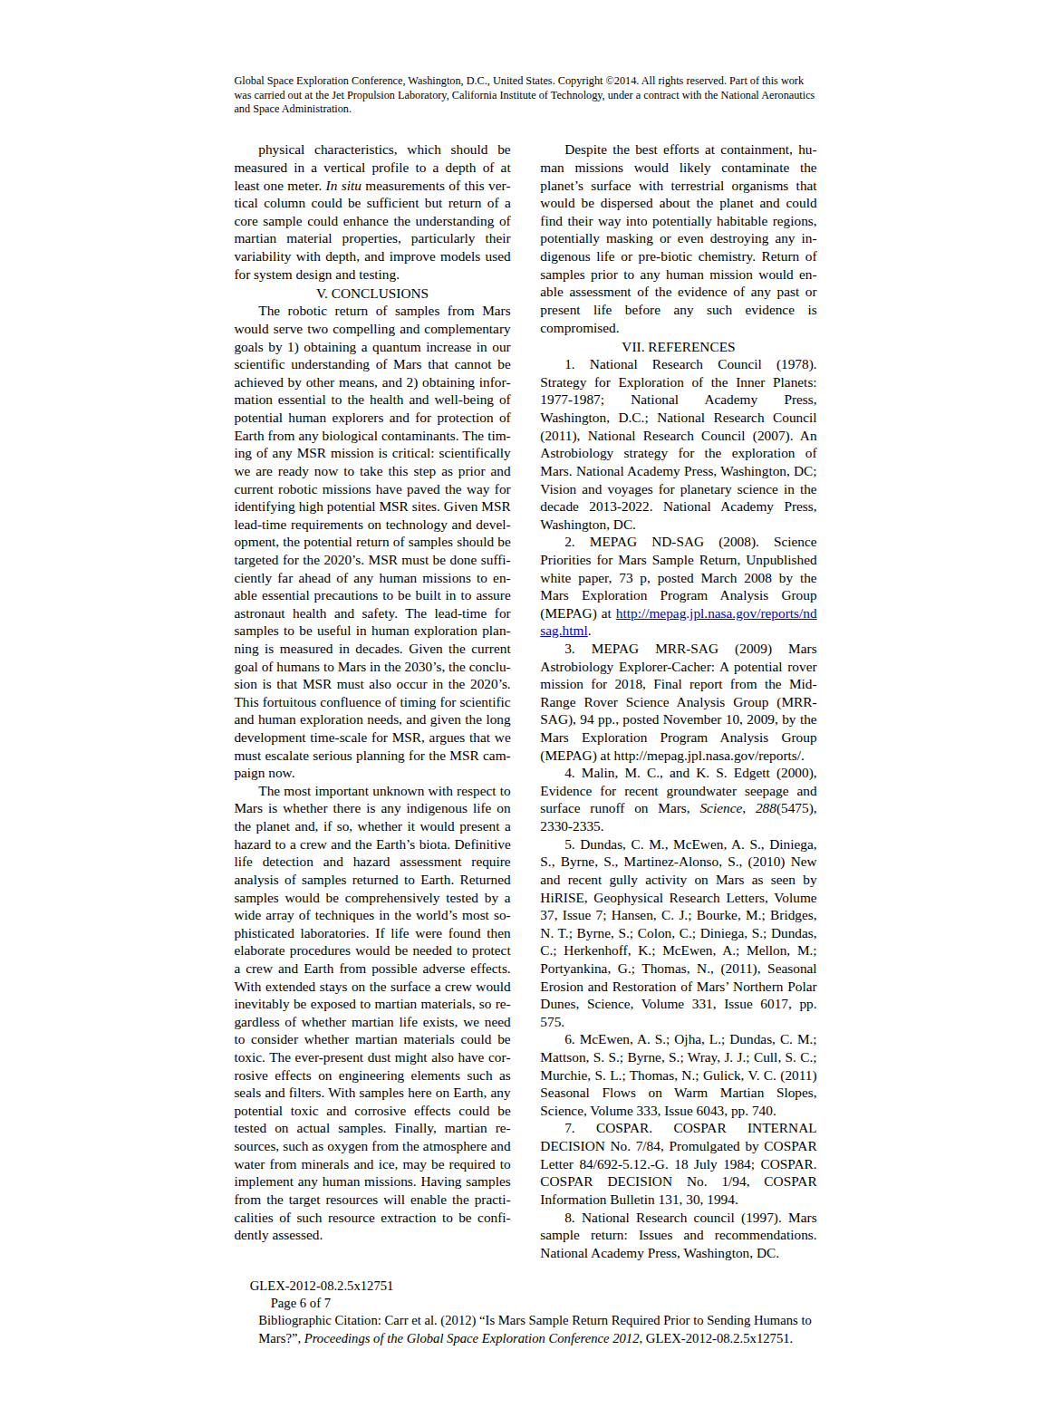Global Space Exploration Conference, Washington, D.C., United States. Copyright ©2014. All rights reserved. Part of this work was carried out at the Jet Propulsion Laboratory, California Institute of Technology, under a contract with the National Aeronautics and Space Administration.
physical characteristics, which should be measured in a vertical profile to a depth of at least one meter. In situ measurements of this vertical column could be sufficient but return of a core sample could enhance the understanding of martian material properties, particularly their variability with depth, and improve models used for system design and testing.
V. CONCLUSIONS
The robotic return of samples from Mars would serve two compelling and complementary goals by 1) obtaining a quantum increase in our scientific understanding of Mars that cannot be achieved by other means, and 2) obtaining information essential to the health and well-being of potential human explorers and for protection of Earth from any biological contaminants. The timing of any MSR mission is critical: scientifically we are ready now to take this step as prior and current robotic missions have paved the way for identifying high potential MSR sites. Given MSR lead-time requirements on technology and development, the potential return of samples should be targeted for the 2020’s. MSR must be done sufficiently far ahead of any human missions to enable essential precautions to be built in to assure astronaut health and safety. The lead-time for samples to be useful in human exploration planning is measured in decades. Given the current goal of humans to Mars in the 2030’s, the conclusion is that MSR must also occur in the 2020’s. This fortuitous confluence of timing for scientific and human exploration needs, and given the long development time-scale for MSR, argues that we must escalate serious planning for the MSR campaign now.
The most important unknown with respect to Mars is whether there is any indigenous life on the planet and, if so, whether it would present a hazard to a crew and the Earth’s biota. Definitive life detection and hazard assessment require analysis of samples returned to Earth. Returned samples would be comprehensively tested by a wide array of techniques in the world’s most sophisticated laboratories. If life were found then elaborate procedures would be needed to protect a crew and Earth from possible adverse effects. With extended stays on the surface a crew would inevitably be exposed to martian materials, so regardless of whether martian life exists, we need to consider whether martian materials could be toxic. The ever-present dust might also have corrosive effects on engineering elements such as seals and filters. With samples here on Earth, any potential toxic and corrosive effects could be tested on actual samples. Finally, martian resources, such as oxygen from the atmosphere and water from minerals and ice, may be required to implement any human missions. Having samples from the target resources will enable the practicalities of such resource extraction to be confidently assessed.
Despite the best efforts at containment, human missions would likely contaminate the planet’s surface with terrestrial organisms that would be dispersed about the planet and could find their way into potentially habitable regions, potentially masking or even destroying any indigenous life or pre-biotic chemistry. Return of samples prior to any human mission would enable assessment of the evidence of any past or present life before any such evidence is compromised.
VII. REFERENCES
1. National Research Council (1978). Strategy for Exploration of the Inner Planets: 1977-1987; National Academy Press, Washington, D.C.; National Research Council (2011), National Research Council (2007). An Astrobiology strategy for the exploration of Mars. National Academy Press, Washington, DC; Vision and voyages for planetary science in the decade 2013-2022. National Academy Press, Washington, DC.
2. MEPAG ND-SAG (2008). Science Priorities for Mars Sample Return, Unpublished white paper, 73 p, posted March 2008 by the Mars Exploration Program Analysis Group (MEPAG) at http://mepag.jpl.nasa.gov/reports/ndsag.html.
3. MEPAG MRR-SAG (2009) Mars Astrobiology Explorer-Cacher: A potential rover mission for 2018, Final report from the Mid-Range Rover Science Analysis Group (MRR-SAG), 94 pp., posted November 10, 2009, by the Mars Exploration Program Analysis Group (MEPAG) at http://mepag.jpl.nasa.gov/reports/.
4. Malin, M. C., and K. S. Edgett (2000), Evidence for recent groundwater seepage and surface runoff on Mars, Science, 288(5475), 2330-2335.
5. Dundas, C. M., McEwen, A. S., Diniega, S., Byrne, S., Martinez-Alonso, S., (2010) New and recent gully activity on Mars as seen by HiRISE, Geophysical Research Letters, Volume 37, Issue 7; Hansen, C. J.; Bourke, M.; Bridges, N. T.; Byrne, S.; Colon, C.; Diniega, S.; Dundas, C.; Herkenhoff, K.; McEwen, A.; Mellon, M.; Portyankina, G.; Thomas, N., (2011), Seasonal Erosion and Restoration of Mars’ Northern Polar Dunes, Science, Volume 331, Issue 6017, pp. 575.
6. McEwen, A. S.; Ojha, L.; Dundas, C. M.; Mattson, S. S.; Byrne, S.; Wray, J. J.; Cull, S. C.; Murchie, S. L.; Thomas, N.; Gulick, V. C. (2011) Seasonal Flows on Warm Martian Slopes, Science, Volume 333, Issue 6043, pp. 740.
7. COSPAR. COSPAR INTERNAL DECISION No. 7/84, Promulgated by COSPAR Letter 84/692-5.12.-G. 18 July 1984; COSPAR. COSPAR DECISION No. 1/94, COSPAR Information Bulletin 131, 30, 1994.
8. National Research council (1997). Mars sample return: Issues and recommendations. National Academy Press, Washington, DC.
GLEX-2012-08.2.5x12751
Page 6 of 7
Bibliographic Citation: Carr et al. (2012) “Is Mars Sample Return Required Prior to Sending Humans to Mars?”, Proceedings of the Global Space Exploration Conference 2012, GLEX-2012-08.2.5x12751.